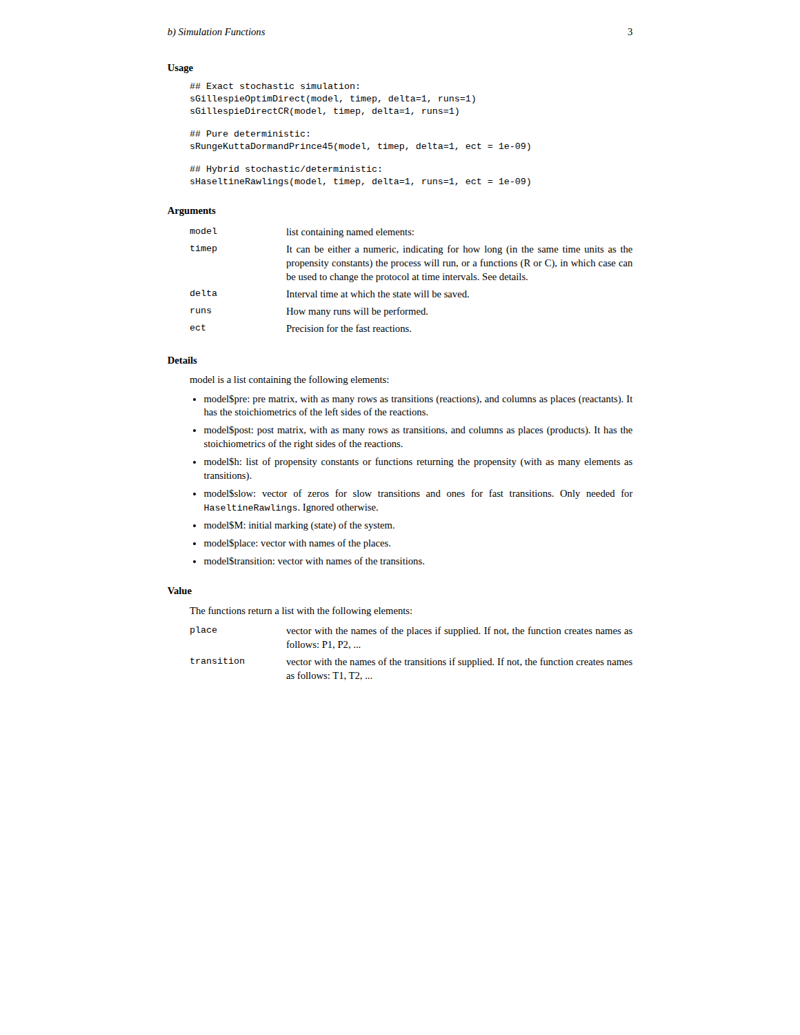b) Simulation Functions 3
Usage
## Exact stochastic simulation:
sGillespieOptimDirect(model, timep, delta=1, runs=1)
sGillespieDirectCR(model, timep, delta=1, runs=1)
## Pure deterministic:
sRungeKuttaDormandPrince45(model, timep, delta=1, ect = 1e-09)
## Hybrid stochastic/deterministic:
sHaseltineRawlings(model, timep, delta=1, runs=1, ect = 1e-09)
Arguments
| model | list containing named elements: |
| timep | It can be either a numeric, indicating for how long (in the same time units as the propensity constants) the process will run, or a functions (R or C), in which case can be used to change the protocol at time intervals. See details. |
| delta | Interval time at which the state will be saved. |
| runs | How many runs will be performed. |
| ect | Precision for the fast reactions. |
Details
model is a list containing the following elements:
model$pre: pre matrix, with as many rows as transitions (reactions), and columns as places (reactants). It has the stoichiometrics of the left sides of the reactions.
model$post: post matrix, with as many rows as transitions, and columns as places (products). It has the stoichiometrics of the right sides of the reactions.
model$h: list of propensity constants or functions returning the propensity (with as many elements as transitions).
model$slow: vector of zeros for slow transitions and ones for fast transitions. Only needed for HaseltineRawlings. Ignored otherwise.
model$M: initial marking (state) of the system.
model$place: vector with names of the places.
model$transition: vector with names of the transitions.
Value
The functions return a list with the following elements:
| place | vector with the names of the places if supplied. If not, the function creates names as follows: P1, P2, ... |
| transition | vector with the names of the transitions if supplied. If not, the function creates names as follows: T1, T2, ... |